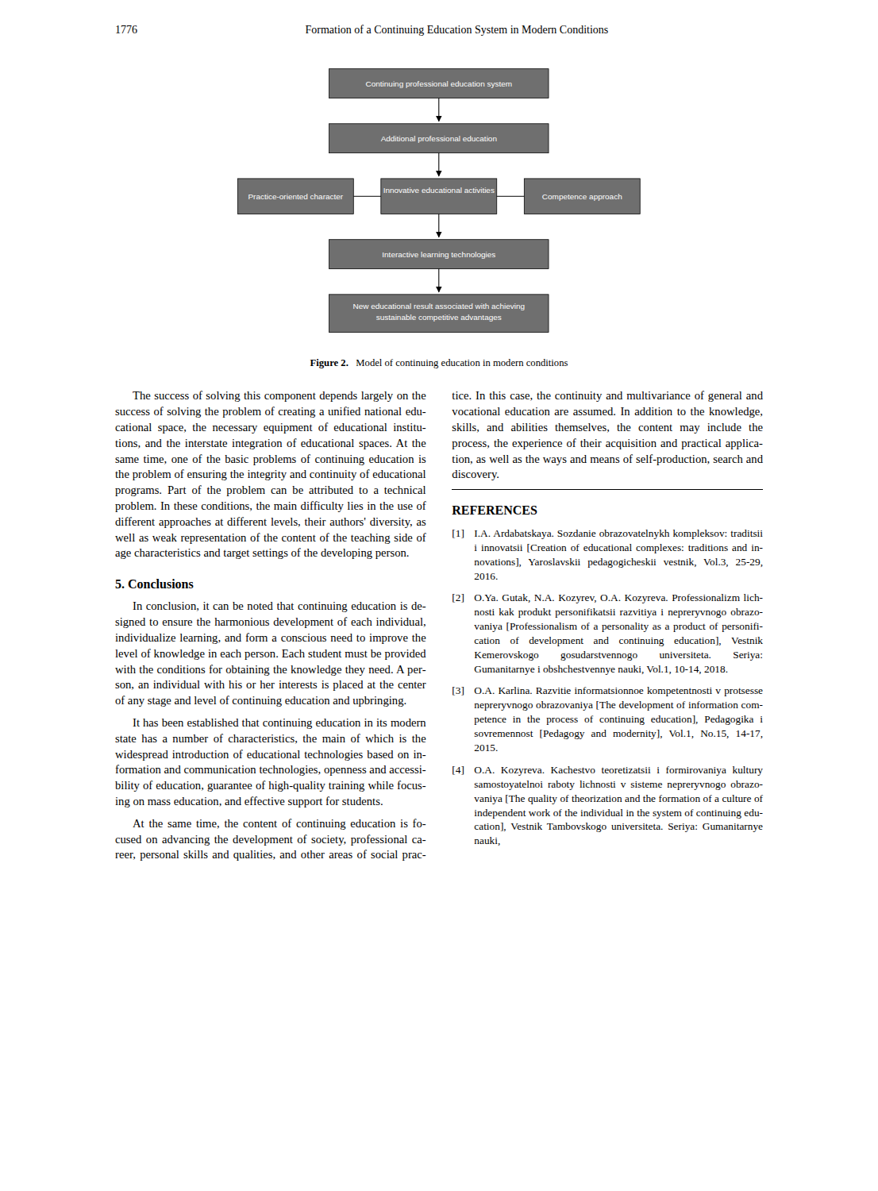1776 Formation of a Continuing Education System in Modern Conditions
Model of continuing education in modern conditions Flowchart: Continuing professional education system leads to Additional professional education, which leads to Innovative educational activities, flanked by Practice-oriented character and Competence approach; this leads to Interactive learning technologies, which leads to New educational result associated with achieving sustainable competitive advantages. Continuing professional education system Additional professional education Innovative educational activities Practice-oriented character Competence approach Interactive learning technologies New educational result associated with achieving sustainable competitive advantages
Figure 2. Model of continuing education in modern conditions
The success of solving this component depends largely on the success of solving the problem of creating a unified national educational space, the necessary equipment of educational institutions, and the interstate integration of educational spaces. At the same time, one of the basic problems of continuing education is the problem of ensuring the integrity and continuity of educational programs. Part of the problem can be attributed to a technical problem. In these conditions, the main difficulty lies in the use of different approaches at different levels, their authors' diversity, as well as weak representation of the content of the teaching side of age characteristics and target settings of the developing person.
5. Conclusions
In conclusion, it can be noted that continuing education is designed to ensure the harmonious development of each individual, individualize learning, and form a conscious need to improve the level of knowledge in each person. Each student must be provided with the conditions for obtaining the knowledge they need. A person, an individual with his or her interests is placed at the center of any stage and level of continuing education and upbringing.
It has been established that continuing education in its modern state has a number of characteristics, the main of which is the widespread introduction of educational technologies based on information and communication technologies, openness and accessibility of education, guarantee of high-quality training while focusing on mass education, and effective support for students.
At the same time, the content of continuing education is focused on advancing the development of society, professional career, personal skills and qualities, and other areas of social practice. In this case, the continuity and multivariance of general and vocational education are assumed. In addition to the knowledge, skills, and abilities themselves, the content may include the process, the experience of their acquisition and practical application, as well as the ways and means of self-production, search and discovery.
REFERENCES
[1] I.A. Ardabatskaya. Sozdanie obrazovatelnykh kompleksov: traditsii i innovatsii [Creation of educational complexes: traditions and innovations], Yaroslavskii pedagogicheskii vestnik, Vol.3, 25-29, 2016.
[2] O.Ya. Gutak, N.A. Kozyrev, O.A. Kozyreva. Professionalizm lichnosti kak produkt personifikatsii razvitiya i nepreryvnogo obrazovaniya [Professionalism of a personality as a product of personification of development and continuing education], Vestnik Kemerovskogo gosudarstvennogo universiteta. Seriya: Gumanitarnye i obshchestvennye nauki, Vol.1, 10-14, 2018.
[3] O.A. Karlina. Razvitie informatsionnoe kompetentnosti v protsesse nepreryvnogo obrazovaniya [The development of information competence in the process of continuing education], Pedagogika i sovremennost [Pedagogy and modernity], Vol.1, No.15, 14-17, 2015.
[4] O.A. Kozyreva. Kachestvo teoretizatsii i formirovaniya kultury samostoyatelnoi raboty lichnosti v sisteme nepreryvnogo obrazovaniya [The quality of theorization and the formation of a culture of independent work of the individual in the system of continuing education], Vestnik Tambovskogo universiteta. Seriya: Gumanitarnye nauki,